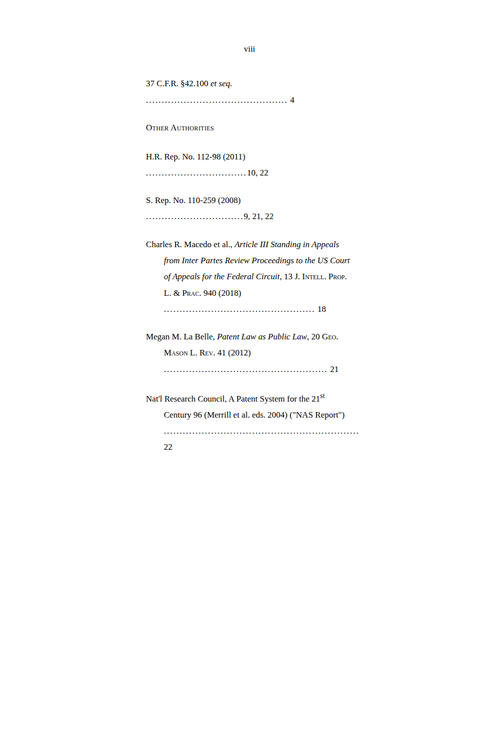viii
37 C.F.R. §42.100 et seq. ............................................. 4
Other Authorities
H.R. Rep. No. 112-98 (2011) ................................ 10, 22
S. Rep. No. 110-259 (2008) ............................... 9, 21, 22
Charles R. Macedo et al., Article III Standing in Appeals from Inter Partes Review Proceedings to the US Court of Appeals for the Federal Circuit, 13 J. Intell. Prop. L. & Prac. 940 (2018) ................................................ 18
Megan M. La Belle, Patent Law as Public Law, 20 Geo. Mason L. Rev. 41 (2012) .................................................... 21
Nat'l Research Council, A Patent System for the 21st Century 96 (Merrill et al. eds. 2004) ("NAS Report") .............................................................. 22